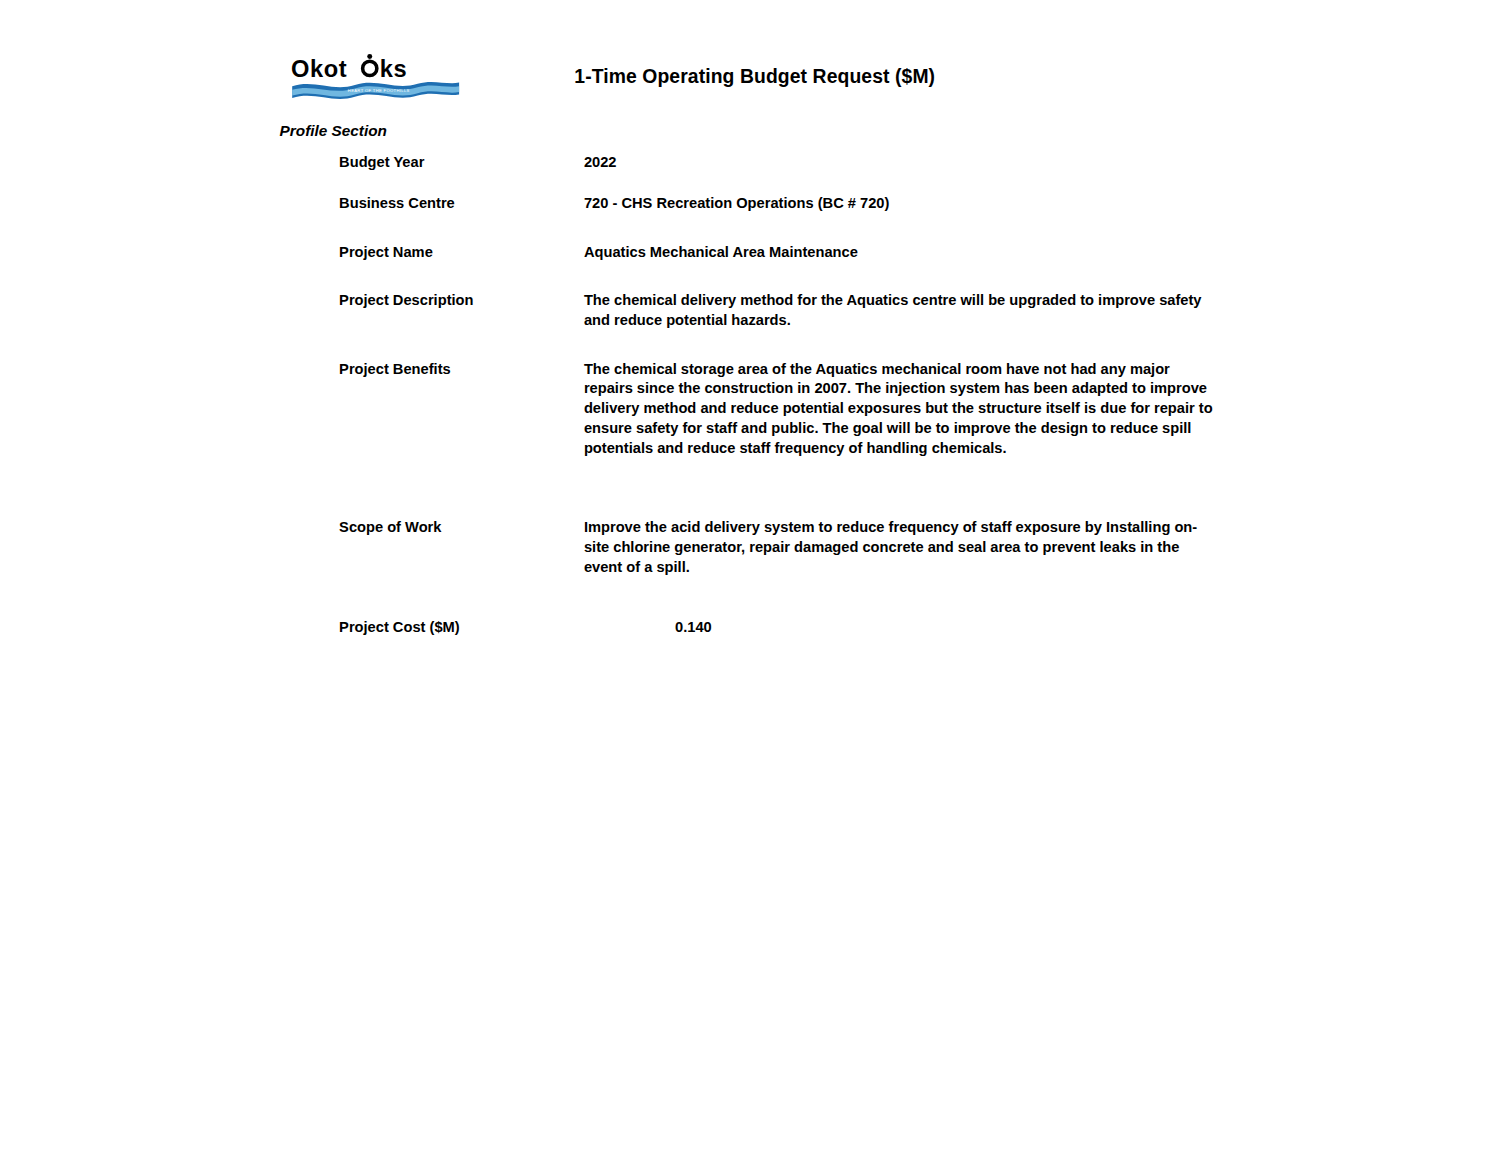Okotoks Okot ks HEART OF THE FOOTHILLS
1-Time Operating Budget Request ($M)
Profile Section
| Budget Year | 2022 |
| Business Centre | 720 - CHS Recreation Operations (BC # 720) |
| Project Name | Aquatics Mechanical Area Maintenance |
| Project Description | The chemical delivery method for the Aquatics centre will be upgraded to improve safety and reduce potential hazards. |
| Project Benefits | The chemical storage area of the Aquatics mechanical room have not had any major repairs since the construction in 2007. The injection system has been adapted to improve delivery method and reduce potential exposures but the structure itself is due for repair to ensure safety for staff and public. The goal will be to improve the design to reduce spill potentials and reduce staff frequency of handling chemicals. |
| Scope of Work | Improve the acid delivery system to reduce frequency of staff exposure by Installing on-site chlorine generator, repair damaged concrete and seal area to prevent leaks in the event of a spill. |
| Project Cost ($M) | 0.140 |